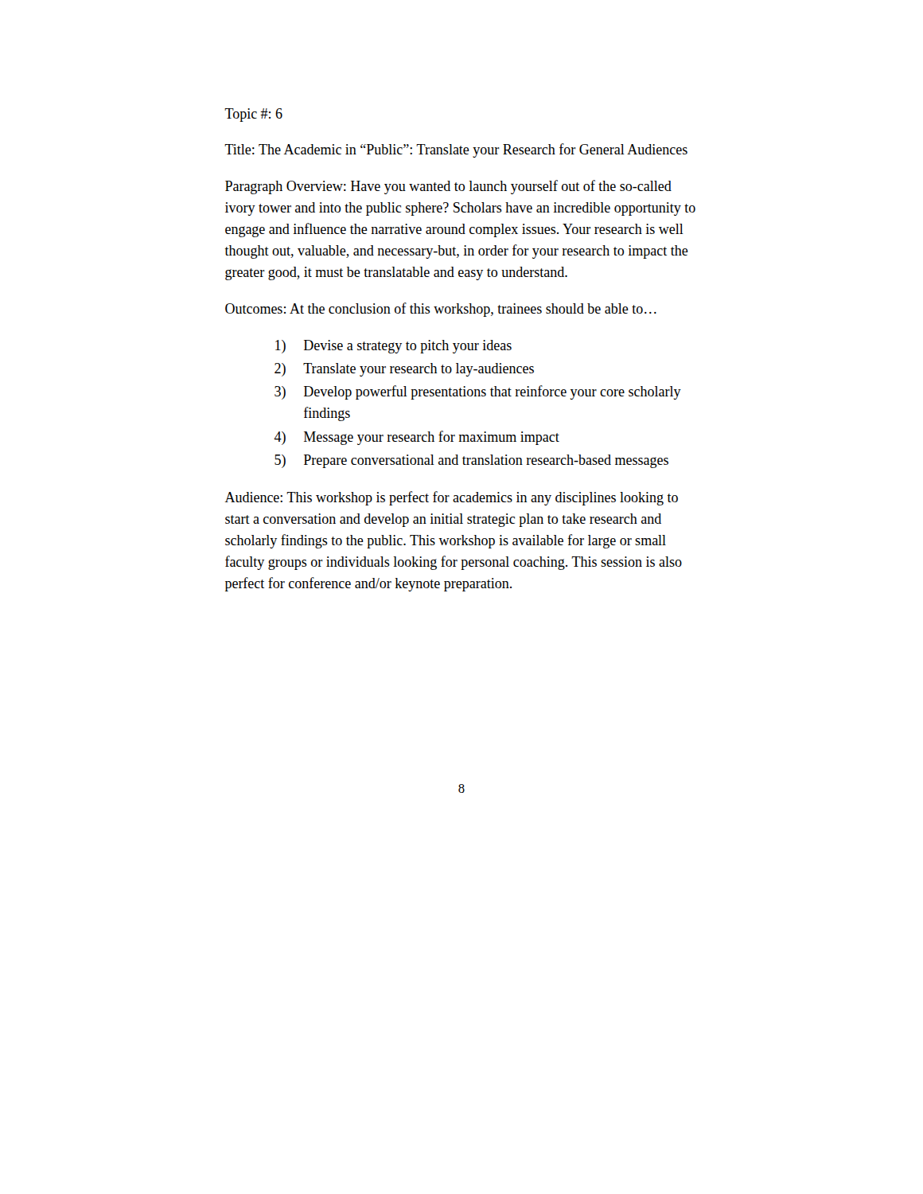Topic #: 6
Title: The Academic in “Public”: Translate your Research for General Audiences
Paragraph Overview: Have you wanted to launch yourself out of the so-called ivory tower and into the public sphere? Scholars have an incredible opportunity to engage and influence the narrative around complex issues. Your research is well thought out, valuable, and necessary-but, in order for your research to impact the greater good, it must be translatable and easy to understand.
Outcomes: At the conclusion of this workshop, trainees should be able to…
Devise a strategy to pitch your ideas
Translate your research to lay-audiences
Develop powerful presentations that reinforce your core scholarly findings
Message your research for maximum impact
Prepare conversational and translation research-based messages
Audience: This workshop is perfect for academics in any disciplines looking to start a conversation and develop an initial strategic plan to take research and scholarly findings to the public. This workshop is available for large or small faculty groups or individuals looking for personal coaching. This session is also perfect for conference and/or keynote preparation.
8